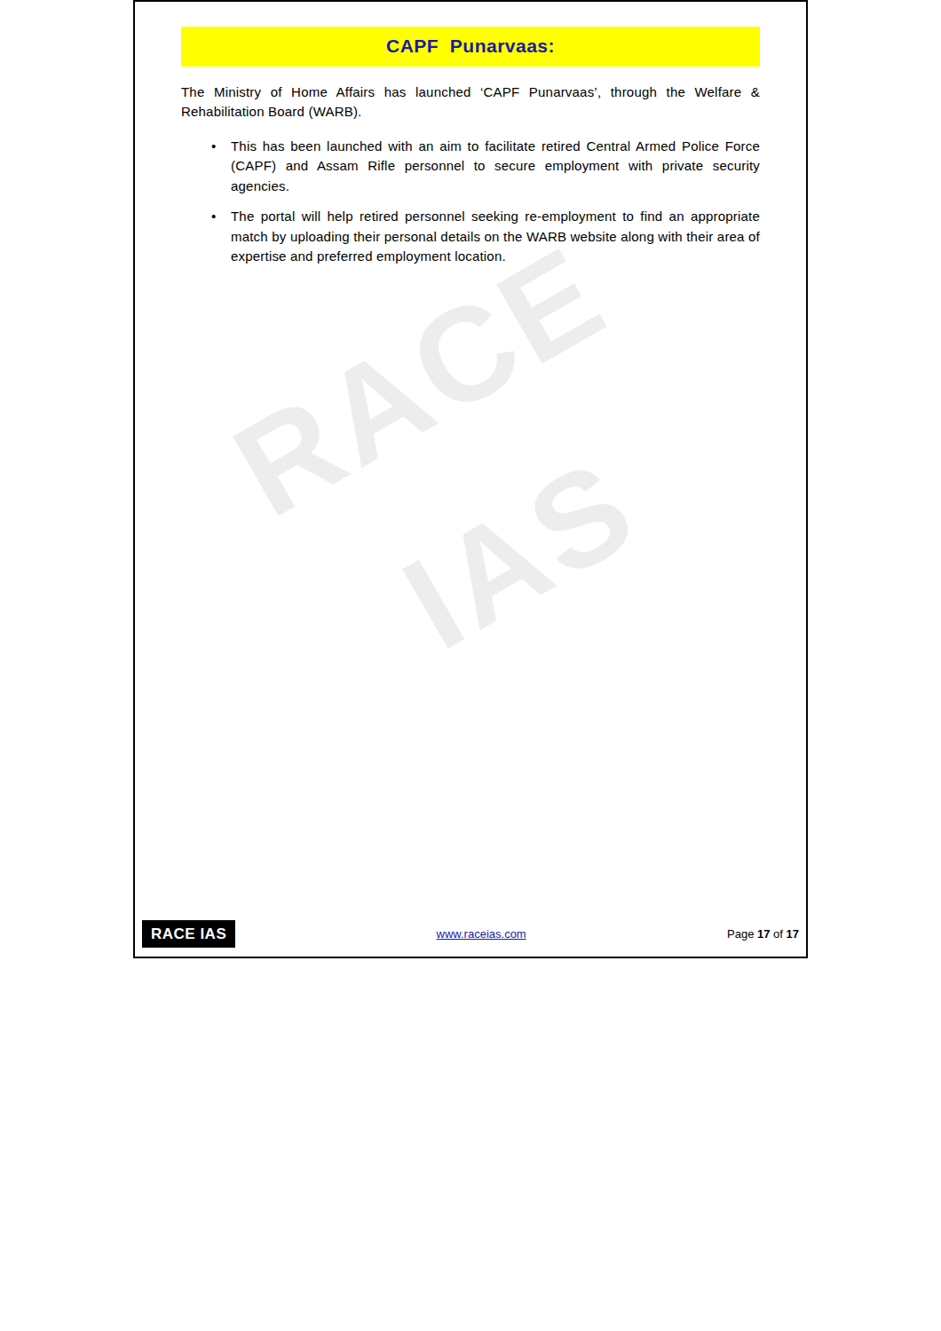RACE IAS
CAPF Punarvaas:
The Ministry of Home Affairs has launched ‘CAPF Punarvaas’, through the Welfare & Rehabilitation Board (WARB).
This has been launched with an aim to facilitate retired Central Armed Police Force (CAPF) and Assam Rifle personnel to secure employment with private security agencies.
The portal will help retired personnel seeking re-employment to find an appropriate match by uploading their personal details on the WARB website along with their area of expertise and preferred employment location.
RACE IAS
www.raceias.com
Page 17 of 17